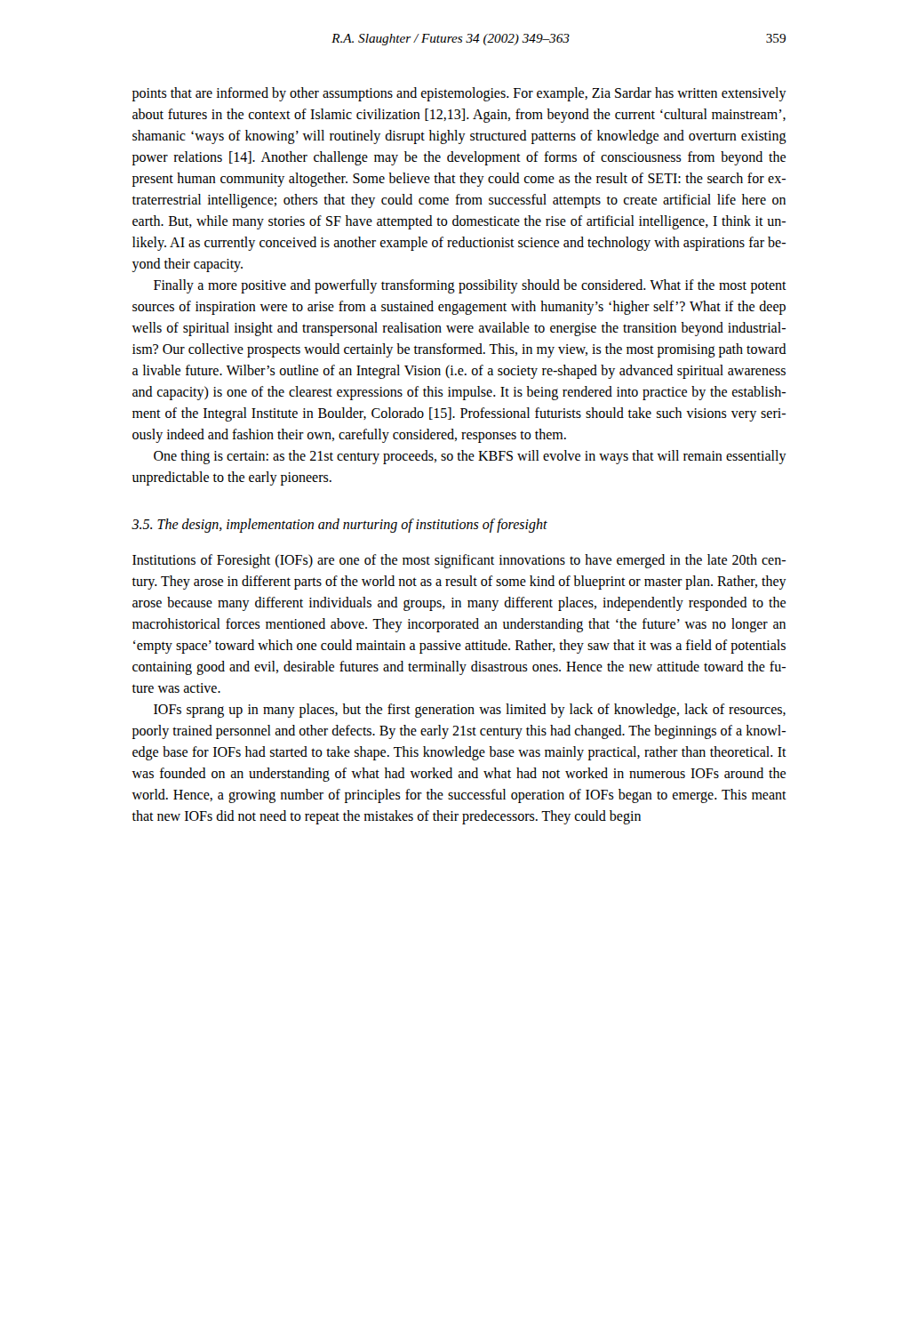R.A. Slaughter / Futures 34 (2002) 349–363 359
points that are informed by other assumptions and epistemologies. For example, Zia Sardar has written extensively about futures in the context of Islamic civilization [12,13]. Again, from beyond the current ‘cultural mainstream’, shamanic ‘ways of knowing’ will routinely disrupt highly structured patterns of knowledge and overturn existing power relations [14]. Another challenge may be the development of forms of consciousness from beyond the present human community altogether. Some believe that they could come as the result of SETI: the search for extraterrestrial intelligence; others that they could come from successful attempts to create artificial life here on earth. But, while many stories of SF have attempted to domesticate the rise of artificial intelligence, I think it unlikely. AI as currently conceived is another example of reductionist science and technology with aspirations far beyond their capacity.
Finally a more positive and powerfully transforming possibility should be considered. What if the most potent sources of inspiration were to arise from a sustained engagement with humanity’s ‘higher self’? What if the deep wells of spiritual insight and transpersonal realisation were available to energise the transition beyond industrialism? Our collective prospects would certainly be transformed. This, in my view, is the most promising path toward a livable future. Wilber’s outline of an Integral Vision (i.e. of a society re-shaped by advanced spiritual awareness and capacity) is one of the clearest expressions of this impulse. It is being rendered into practice by the establishment of the Integral Institute in Boulder, Colorado [15]. Professional futurists should take such visions very seriously indeed and fashion their own, carefully considered, responses to them.
One thing is certain: as the 21st century proceeds, so the KBFS will evolve in ways that will remain essentially unpredictable to the early pioneers.
3.5. The design, implementation and nurturing of institutions of foresight
Institutions of Foresight (IOFs) are one of the most significant innovations to have emerged in the late 20th century. They arose in different parts of the world not as a result of some kind of blueprint or master plan. Rather, they arose because many different individuals and groups, in many different places, independently responded to the macrohistorical forces mentioned above. They incorporated an understanding that ‘the future’ was no longer an ‘empty space’ toward which one could maintain a passive attitude. Rather, they saw that it was a field of potentials containing good and evil, desirable futures and terminally disastrous ones. Hence the new attitude toward the future was active.
IOFs sprang up in many places, but the first generation was limited by lack of knowledge, lack of resources, poorly trained personnel and other defects. By the early 21st century this had changed. The beginnings of a knowledge base for IOFs had started to take shape. This knowledge base was mainly practical, rather than theoretical. It was founded on an understanding of what had worked and what had not worked in numerous IOFs around the world. Hence, a growing number of principles for the successful operation of IOFs began to emerge. This meant that new IOFs did not need to repeat the mistakes of their predecessors. They could begin